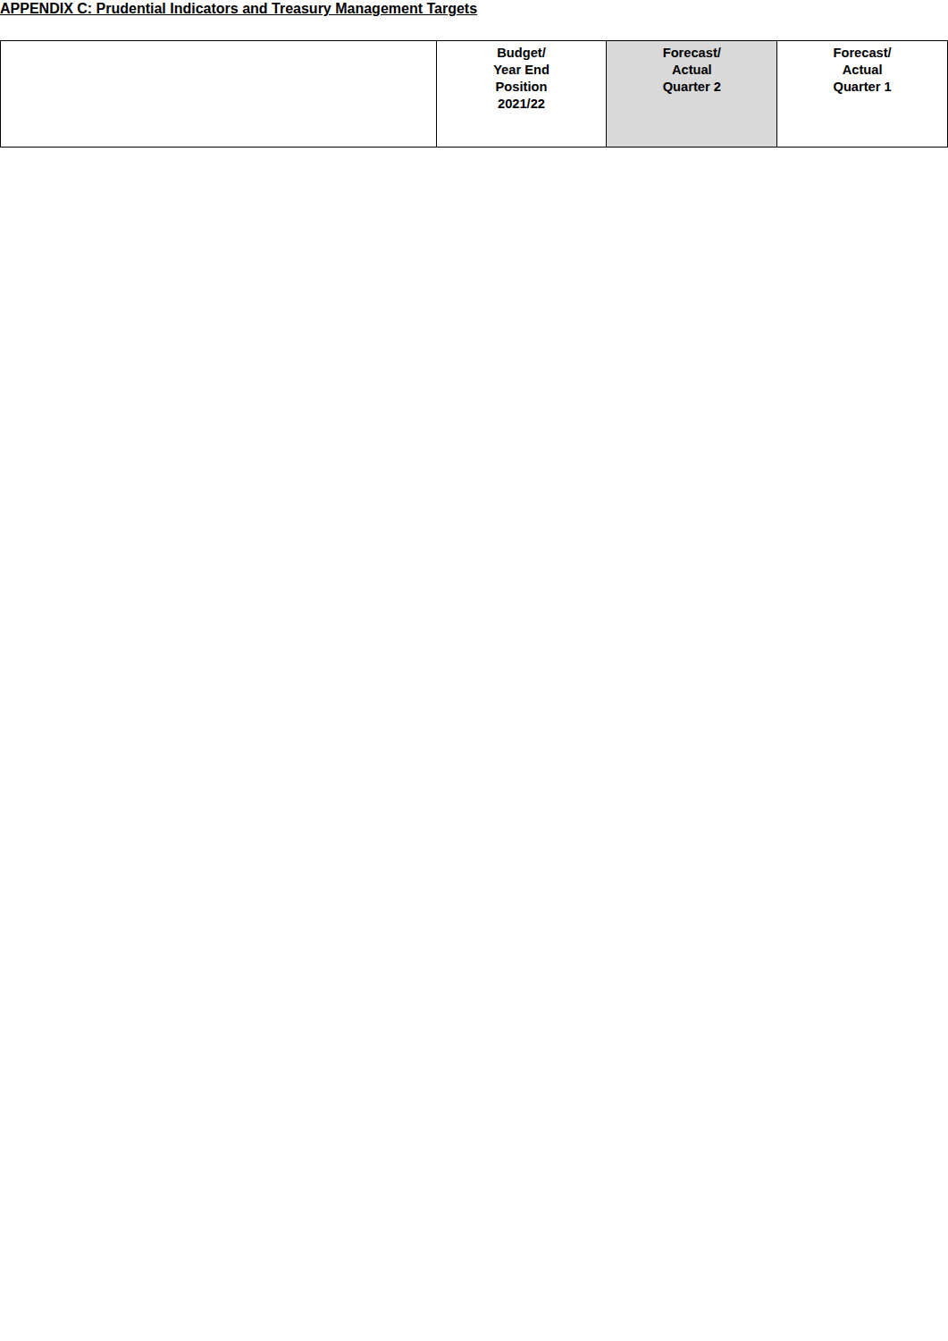APPENDIX C: Prudential Indicators and Treasury Management Targets
| | Budget/ Year End Position 2021/22 | Forecast/ Actual Quarter 2 | Forecast/ Actual Quarter 1 |
| --- | --- | --- | --- |